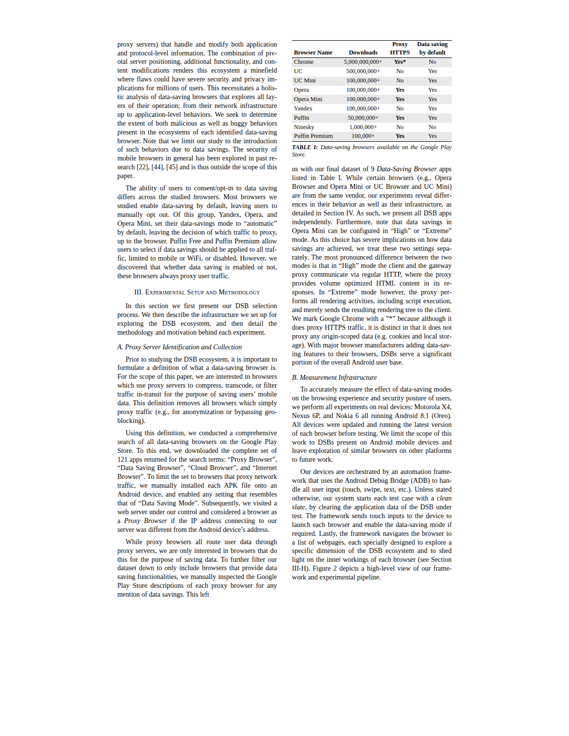proxy servers) that handle and modify both application and protocol-level information. The combination of pivotal server positioning, additional functionality, and content modifications renders this ecosystem a minefield where flaws could have severe security and privacy implications for millions of users. This necessitates a holistic analysis of data-saving browsers that explores all layers of their operation; from their network infrastructure up to application-level behaviors. We seek to determine the extent of both malicious as well as buggy behaviors present in the ecosystems of each identified data-saving browser. Note that we limit our study to the introduction of such behaviors due to data savings. The security of mobile browsers in general has been explored in past research [22], [44], [45] and is thus outside the scope of this paper.
The ability of users to consent/opt-in to data saving differs across the studied browsers. Most browsers we studied enable data-saving by default, leaving users to manually opt out. Of this group, Yandex, Opera, and Opera Mini, set their data-savings mode to “automatic” by default, leaving the decision of which traffic to proxy, up to the browser. Puffin Free and Puffin Premium allow users to select if data savings should be applied to all traffic, limited to mobile or WiFi, or disabled. However, we discovered that whether data saving is enabled or not, these browsers always proxy user traffic.
III. Experimental Setup and Methodology
In this section we first present our DSB selection process. We then describe the infrastructure we set up for exploring the DSB ecosystem, and then detail the methodology and motivation behind each experiment.
A. Proxy Server Identification and Collection
Prior to studying the DSB ecosystem, it is important to formulate a definition of what a data-saving browser is. For the scope of this paper, we are interested in browsers which use proxy servers to compress, transcode, or filter traffic in-transit for the purpose of saving users’ mobile data. This definition removes all browsers which simply proxy traffic (e.g., for anonymization or bypassing geo-blocking).
Using this definition, we conducted a comprehensive search of all data-saving browsers on the Google Play Store. To this end, we downloaded the complete set of 121 apps returned for the search terms: “Proxy Browser”, “Data Saving Browser”, “Cloud Browser”, and “Internet Browser”. To limit the set to browsers that proxy network traffic, we manually installed each APK file onto an Android device, and enabled any setting that resembles that of “Data Saving Mode”. Subsequently, we visited a web server under our control and considered a browser as a Proxy Browser if the IP address connecting to our server was different from the Android device’s address.
While proxy browsers all route user data through proxy servers, we are only interested in browsers that do this for the purpose of saving data. To further filter our dataset down to only include browsers that provide data saving functionalities, we manually inspected the Google Play Store descriptions of each proxy browser for any mention of data savings. This left
| | | Proxy | Data saving |
| --- | --- | --- | --- |
| Browser Name | Downloads | HTTPS | by default |
| Chrome | 5,000,000,000+ | Yes* | No |
| UC | 500,000,000+ | No | Yes |
| UC Mini | 100,000,000+ | No | Yes |
| Opera | 100,000,000+ | Yes | Yes |
| Opera Mini | 100,000,000+ | Yes | Yes |
| Yandex | 100,000,000+ | No | Yes |
| Puffin | 50,000,000+ | Yes | Yes |
| Ninesky | 1,000,000+ | No | No |
| Puffin Premium | 100,000+ | Yes | Yes |
TABLE I: Data-saving browsers available on the Google Play Store.
us with our final dataset of 9 Data-Saving Browser apps listed in Table I. While certain browsers (e.g., Opera Browser and Opera Mini or UC Browser and UC Mini) are from the same vendor, our experiments reveal differences in their behavior as well as their infrastructure, as detailed in Section IV. As such, we present all DSB apps independently. Furthermore, note that data savings in Opera Mini can be configured in “High” or “Extreme” mode. As this choice has severe implications on how data savings are achieved, we treat these two settings separately. The most pronounced difference between the two modes is that in “High” mode the client and the gateway proxy communicate via regular HTTP, where the proxy provides volume optimized HTML content in its responses. In “Extreme” mode however, the proxy performs all rendering activities, including script execution, and merely sends the resulting rendering tree to the client. We mark Google Chrome with a ”*” because although it does proxy HTTPS traffic, it is distinct in that it does not proxy any origin-scoped data (e.g. cookies and local storage). With major browser manufacturers adding data-saving features to their browsers, DSBs serve a significant portion of the overall Android user base.
B. Measurement Infrastructure
To accurately measure the effect of data-saving modes on the browsing experience and security posture of users, we perform all experiments on real devices: Motorola X4, Nexus 6P, and Nokia 6 all running Android 8.1 (Oreo). All devices were updated and running the latest version of each browser before testing. We limit the scope of this work to DSBs present on Android mobile devices and leave exploration of similar browsers on other platforms to future work.
Our devices are orchestrated by an automation framework that uses the Android Debug Bridge (ADB) to handle all user input (touch, swipe, text, etc.). Unless stated otherwise, our system starts each test case with a clean slate, by clearing the application data of the DSB under test. The framework sends touch inputs to the device to launch each browser and enable the data-saving mode if required. Lastly, the framework navigates the browser to a list of webpages, each specially designed to explore a specific dimension of the DSB ecosystem and to shed light on the inner workings of each browser (see Section III-H). Figure 2 depicts a high-level view of our framework and experimental pipeline.